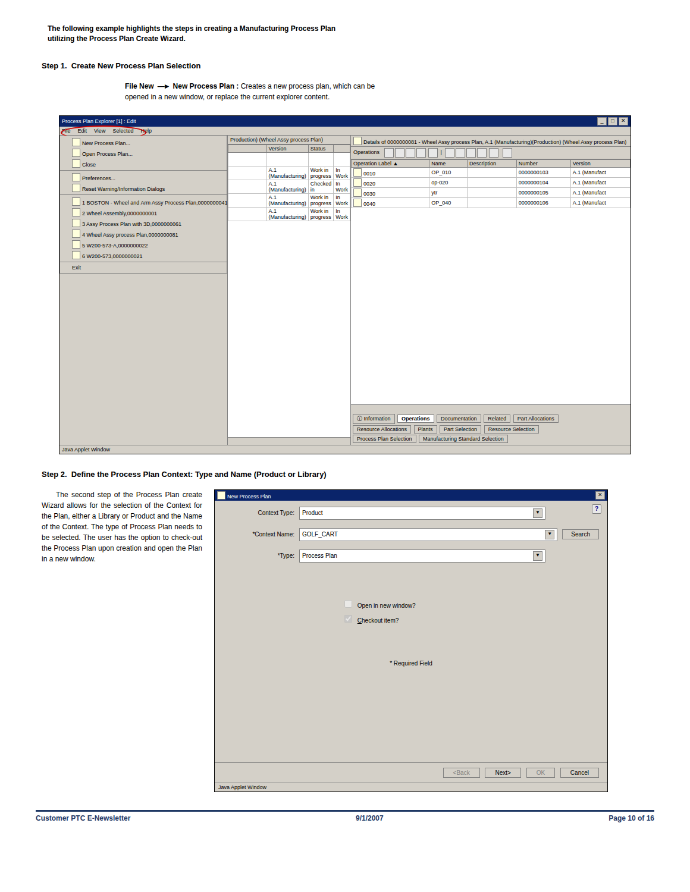The following example highlights the steps in creating a Manufacturing Process Plan
utilizing the Process Plan Create Wizard.
Step 1. Create New Process Plan Selection
File New—►New Process Plan : Creates a new process plan, which can be
opened in a new window, or replace the current explorer content.
Process Plan Explorer [1] : Edit _□✕
File Edit View Selected Help
New Process Plan...
Open Process Plan...
Close
Preferences...
Reset Warning/Information Dialogs
1 BOSTON - Wheel and Arm Assy Process Plan,0000000041
2 Wheel Assembly,0000000001
3 Assy Process Plan with 3D,0000000061
4 Wheel Assy process Plan,0000000081
5 W200-573-A,0000000022
6 W200-573,0000000021
Exit
Production) (Wheel Assy process Plan)
| | Version | Status | |
| --- | --- | --- | --- |
| | A.1 (Manufacturing) | Work in progress | In Work |
| | A.1 (Manufacturing) | Work in progress | In Work |
| | A.1 (Manufacturing) | Checked in | In Work |
| | A.1 (Manufacturing) | Work in progress | In Work |
| | A.1 (Manufacturing) | Work in progress | In Work |
Details of 0000000081 - Wheel Assy process Plan, A.1 (Manufacturing)(Production) (Wheel Assy process Plan)
Operations |
| Operation Label ▲ | Name | Description | Number | Version |
| --- | --- | --- | --- | --- |
| 0010 | OP_010 | | 0000000103 | A.1 (Manufact |
| 0020 | op-020 | | 0000000104 | A.1 (Manufact |
| 0030 | ytr | | 0000000105 | A.1 (Manufact |
| 0040 | OP_040 | | 0000000106 | A.1 (Manufact |
ⓘ Information Operations Documentation Related Part Allocations
Resource Allocations Plants Part Selection Resource Selection
Process Plan Selection Manufacturing Standard Selection
Java Applet Window
Step 2. Define the Process Plan Context: Type and Name (Product or Library)
The second step of the Process Plan create Wizard allows for the selection of the Context for the Plan, either a Library or Product and the Name of the Context. The type of Process Plan needs to be selected. The user has the option to check-out the Process Plan upon creation and open the Plan in a new window.
New Process Plan ✕
?
Context Type:
Product▼
*Context Name:
GOLF_CART▼
Search
*Type:
Process Plan▼
Open in new window?
Checkout item?
* Required Field
<Back Next> OK Cancel
Java Applet Window
Customer PTC E-Newsletter 9/1/2007 Page 10 of 16